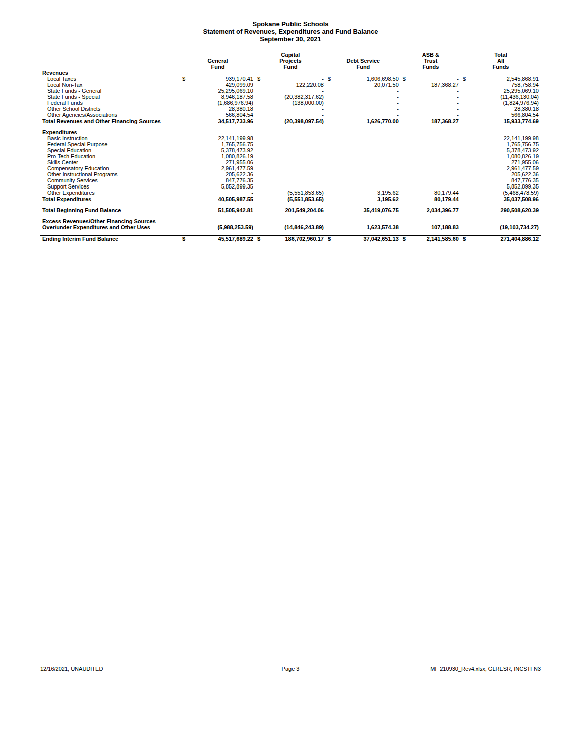Spokane Public Schools
Statement of Revenues, Expenditures and Fund Balance
September 30, 2021
| | | Capital | | ASB & | Total |
| | General | Projects | Debt Service | Trust | All |
| | Fund | Fund | Fund | Funds | Funds |
| Revenues | |
| Local Taxes | $ | 939,170.41 | $ | - | $ | 1,606,698.50 | $ | - | $ | 2,545,868.91 |
| Local Non-Tax | | 429,099.09 | | 122,220.08 | | 20,071.50 | | 187,368.27 | | 758,758.94 |
| State Funds - General | | 25,295,069.10 | | - | | - | | - | | 25,295,069.10 |
| State Funds - Special | | 8,946,187.58 | | (20,382,317.62) | | - | | - | | (11,436,130.04) |
| Federal Funds | | (1,686,976.94) | | (138,000.00) | | - | | - | | (1,824,976.94) |
| Other School Districts | | 28,380.18 | | - | | - | | - | | 28,380.18 |
| Other Agencies/Associations | | 566,804.54 | | - | | - | | - | | 566,804.54 |
| Total Revenues and Other Financing Sources | | 34,517,733.96 | | (20,398,097.54) | | 1,626,770.00 | | 187,368.27 | | 15,933,774.69 |
| Expenditures | |
| Basic Instruction | | 22,141,199.98 | | - | | - | | - | | 22,141,199.98 |
| Federal Special Purpose | | 1,765,756.75 | | - | | - | | - | | 1,765,756.75 |
| Special Education | | 5,378,473.92 | | - | | - | | - | | 5,378,473.92 |
| Pro-Tech Education | | 1,080,826.19 | | - | | - | | - | | 1,080,826.19 |
| Skills Center | | 271,955.06 | | - | | - | | - | | 271,955.06 |
| Compensatory Education | | 2,961,477.59 | | - | | - | | - | | 2,961,477.59 |
| Other Instructional Programs | | 205,622.36 | | - | | - | | - | | 205,622.36 |
| Community Services | | 847,776.35 | | - | | - | | - | | 847,776.35 |
| Support Services | | 5,852,899.35 | | - | | - | | - | | 5,852,899.35 |
| Other Expenditures | | - | | (5,551,853.65) | | 3,195.62 | | 80,179.44 | | (5,468,478.59) |
| Total Expenditures | | 40,505,987.55 | | (5,551,853.65) | | 3,195.62 | | 80,179.44 | | 35,037,508.96 |
| Total Beginning Fund Balance | | 51,505,942.81 | | 201,549,204.06 | | 35,419,076.75 | | 2,034,396.77 | | 290,508,620.39 |
| Excess Revenues/Other Financing Sources | |
| Over/under Expenditures and Other Uses | | (5,988,253.59) | | (14,846,243.89) | | 1,623,574.38 | | 107,188.83 | | (19,103,734.27) |
| Ending Interim Fund Balance | $ | 45,517,689.22 | $ | 186,702,960.17 | $ | 37,042,651.13 | $ | 2,141,585.60 | $ | 271,404,886.12 |
| 12/16/2021, UNAUDITED | Page 3 | MF 210930_Rev4.xlsx, GLRESR, INCSTFN3 |